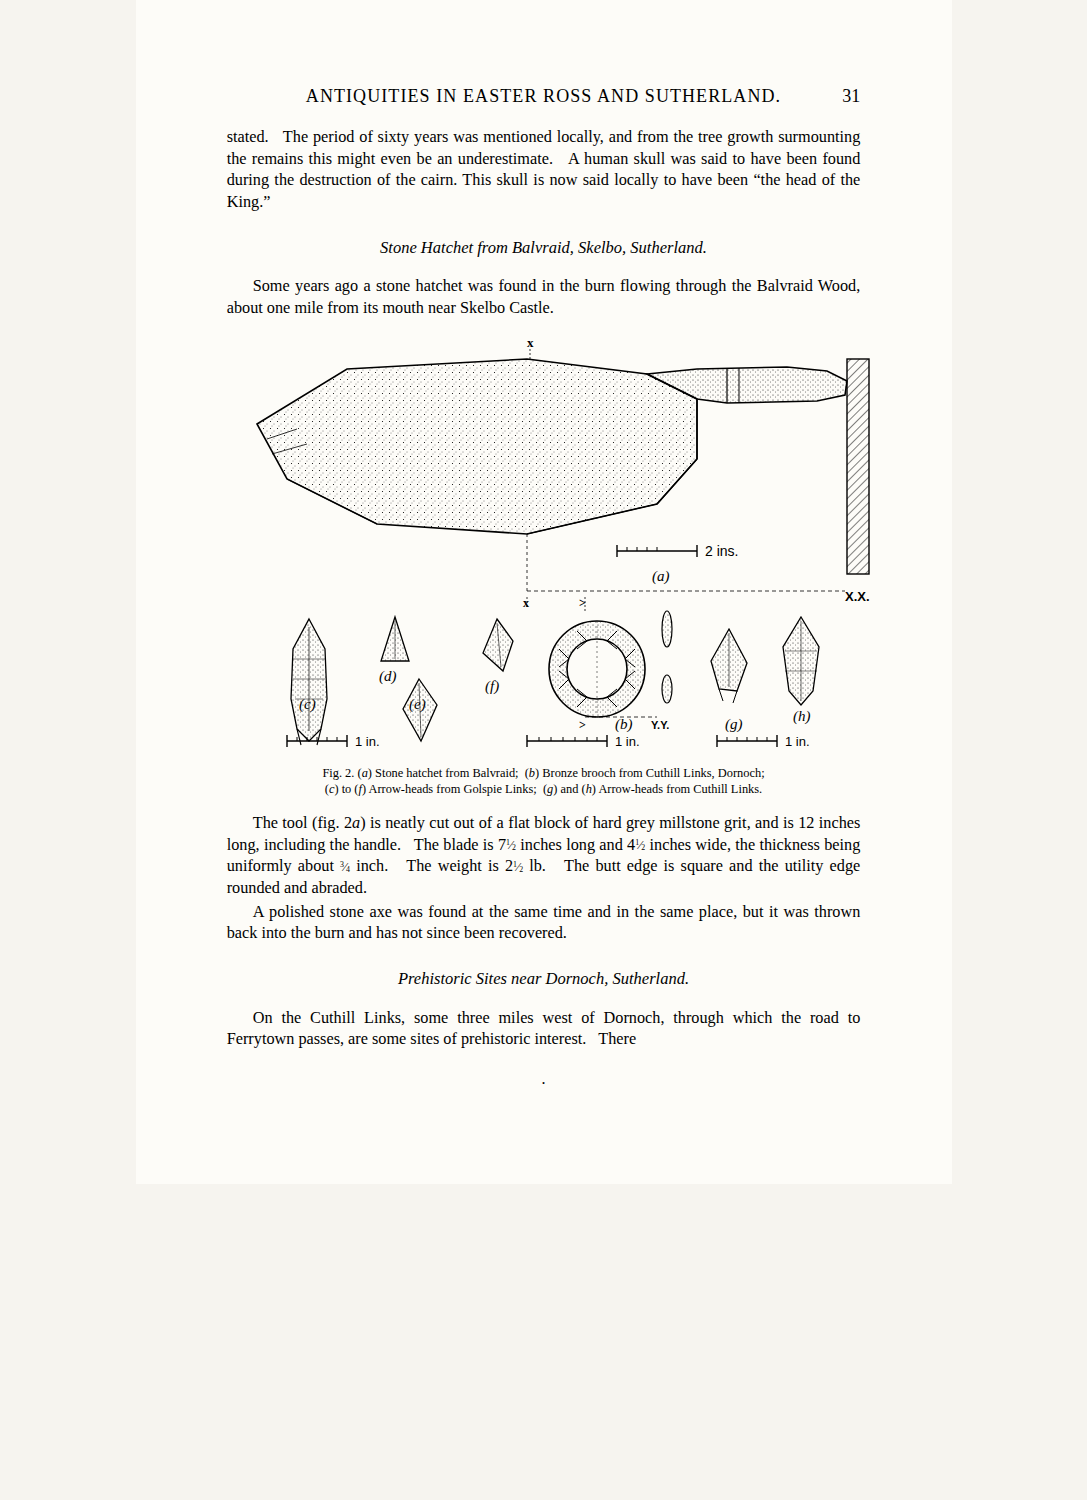ANTIQUITIES IN EASTER ROSS AND SUTHERLAND.31
stated. The period of sixty years was mentioned locally, and from the tree growth surmounting the remains this might even be an underestimate. A human skull was said to have been found during the destruction of the cairn. This skull is now said locally to have been “the head of the King.”
Stone Hatchet from Balvraid, Skelbo, Sutherland.
Some years ago a stone hatchet was found in the burn flowing through the Balvraid Wood, about one mile from its mouth near Skelbo Castle.
x 2 ins. (a) X.X. x > (c) (d) (e) (f) (b) Y.Y. > (g) (h) 1 in. 1 in. 1 in.
Fig. 2. (a) Stone hatchet from Balvraid; (b) Bronze brooch from Cuthill Links, Dornoch;
(c) to (f) Arrow-heads from Golspie Links; (g) and (h) Arrow-heads from Cuthill Links.
The tool (fig. 2a) is neatly cut out of a flat block of hard grey millstone grit, and is 12 inches long, including the handle. The blade is 71⁄2 inches long and 41⁄2 inches wide, the thickness being uniformly about 3⁄4 inch. The weight is 21⁄2 lb. The butt edge is square and the utility edge rounded and abraded.
A polished stone axe was found at the same time and in the same place, but it was thrown back into the burn and has not since been recovered.
Prehistoric Sites near Dornoch, Sutherland.
On the Cuthill Links, some three miles west of Dornoch, through which the road to Ferrytown passes, are some sites of prehistoric interest. There
.